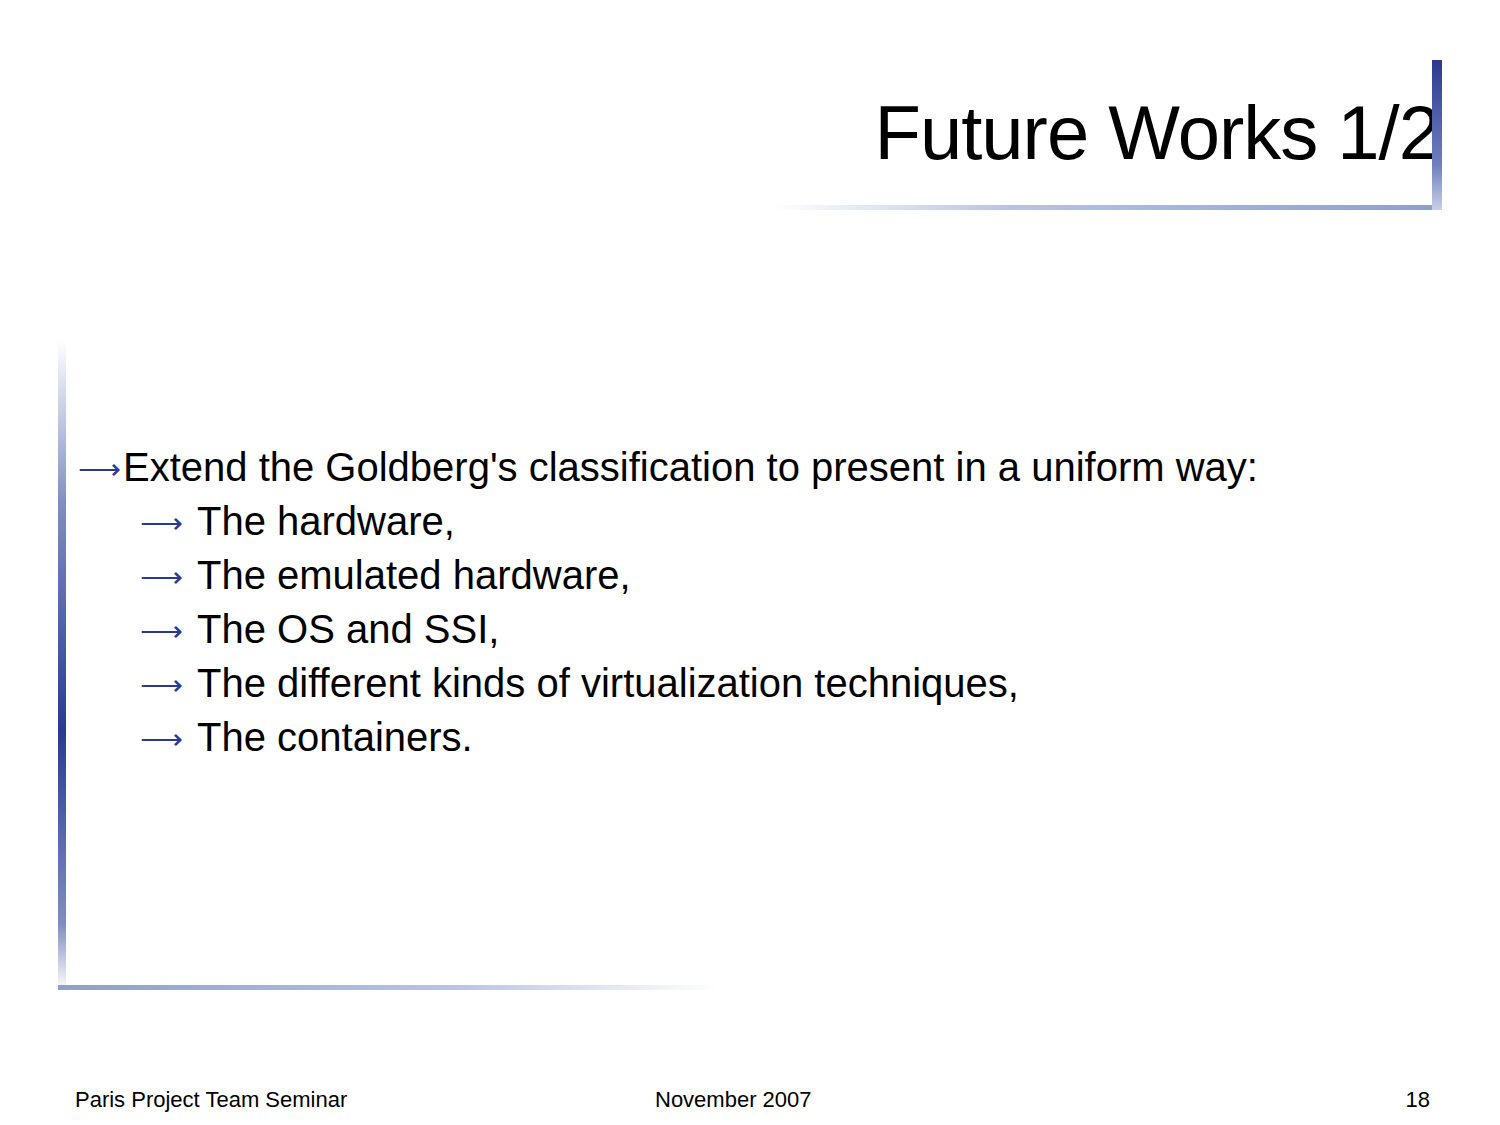Future Works 1/2
⟶Extend the Goldberg's classification to present in a uniform way:
⟶The hardware,
⟶The emulated hardware,
⟶The OS and SSI,
⟶The different kinds of virtualization techniques,
⟶The containers.
Paris Project Team Seminar November 2007 18